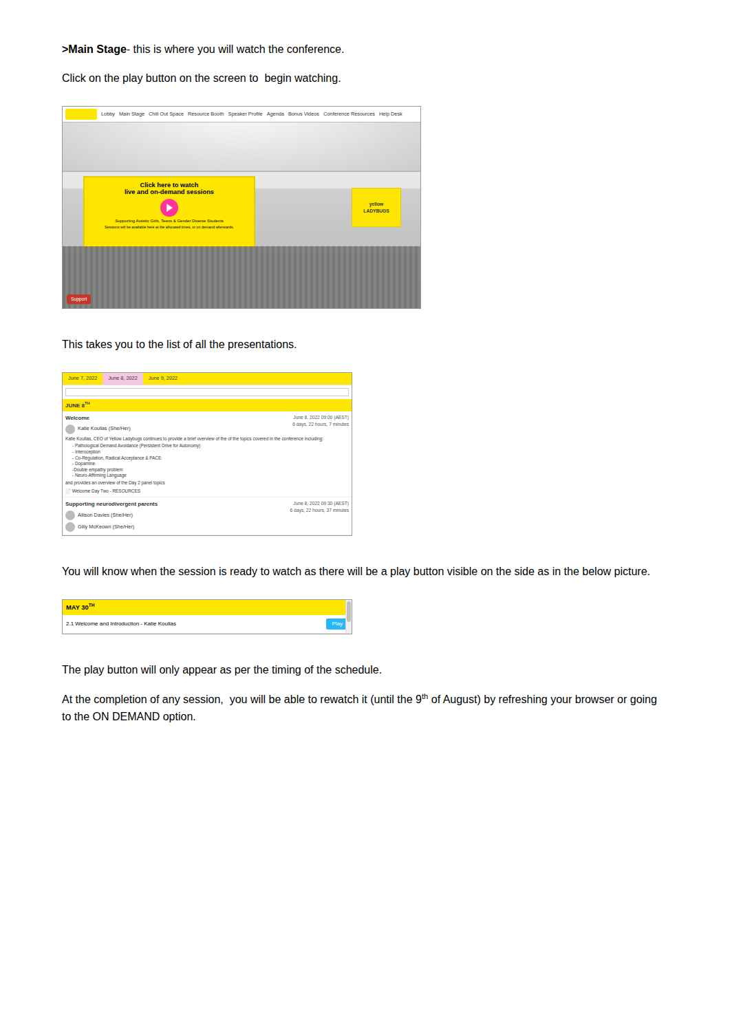>Main Stage- this is where you will watch the conference.
Click on the play button on the screen to begin watching.
Lobby Main Stage Chill Out Space Resource Booth Speaker Profile Agenda Bonus Videos Conference Resources Help Desk
Click here to watch
live and on-demand sessions
Supporting Autistic Girls, Teens & Gender Diverse Students
Sessions will be available here at the allocated times, or on demand afterwards.
yellow
LADYBUGS
Support
This takes you to the list of all the presentations.
June 7, 2022
June 8, 2022
June 9, 2022
JUNE 8TH
June 8, 2022 09:00 (AEST)
6 days, 22 hours, 7 minutes
Welcome
Katie Koullas (She/Her)
Katie Koullas, CEO of Yellow Ladybugs continues to provide a brief overview of the of the topics covered in the conference including:
- Pathological Demand Avoidance (Persistent Drive for Autonomy)
- Interoception
- Co-Regulation, Radical Acceptance & PACE
- Dopamine
-Double empathy problem
- Neuro-Affirming Language
and provides an overview of the Day 2 panel topics
📄 Welcome Day Two - RESOURCES
June 8, 2022 09:30 (AEST)
6 days, 22 hours, 37 minutes
Supporting neurodivergent parents
Allison Davies (She/Her)
Gilly McKeown (She/Her)
You will know when the session is ready to watch as there will be a play button visible on the side as in the below picture.
MAY 30TH
2.1 Welcome and Introduction - Katie Koullas Play
The play button will only appear as per the timing of the schedule.
At the completion of any session, you will be able to rewatch it (until the 9th of August) by refreshing your browser or going to the ON DEMAND option.